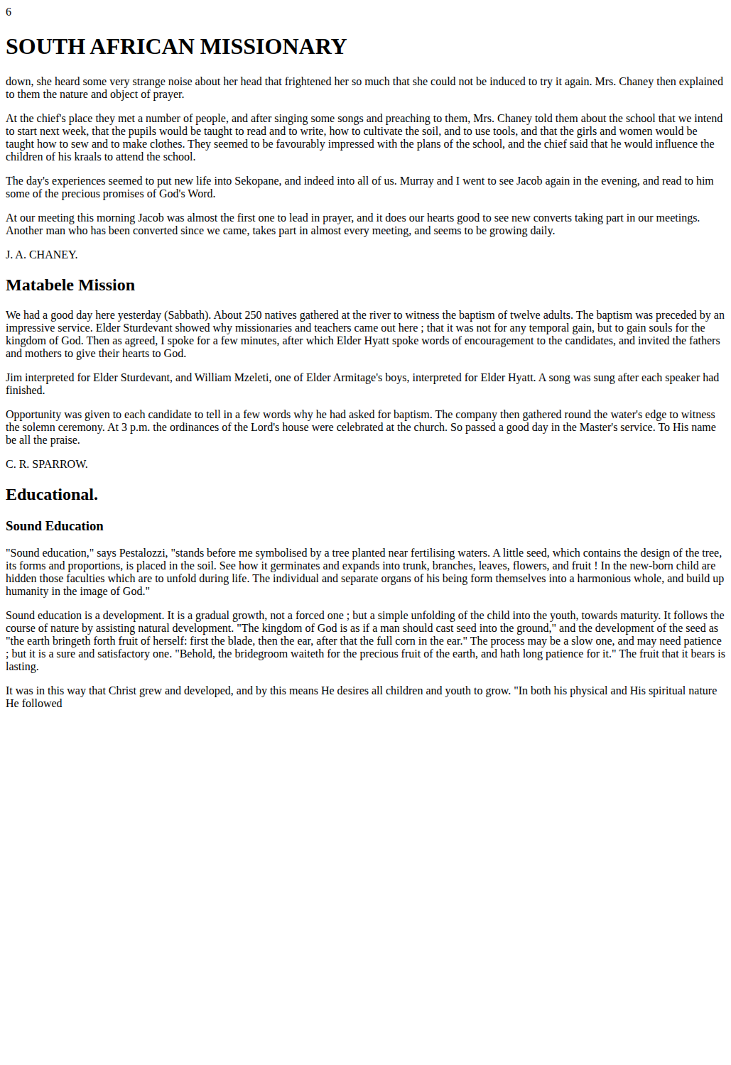6
SOUTH AFRICAN MISSIONARY
down, she heard some very strange noise about her head that frightened her so much that she could not be induced to try it again. Mrs. Chaney then explained to them the nature and object of prayer.
At the chief's place they met a number of people, and after singing some songs and preaching to them, Mrs. Chaney told them about the school that we intend to start next week, that the pupils would be taught to read and to write, how to cultivate the soil, and to use tools, and that the girls and women would be taught how to sew and to make clothes. They seemed to be favourably impressed with the plans of the school, and the chief said that he would influence the children of his kraals to attend the school.
The day's experiences seemed to put new life into Sekopane, and indeed into all of us. Murray and I went to see Jacob again in the evening, and read to him some of the precious promises of God's Word.
At our meeting this morning Jacob was almost the first one to lead in prayer, and it does our hearts good to see new converts taking part in our meetings. Another man who has been converted since we came, takes part in almost every meeting, and seems to be growing daily.
J. A. CHANEY.
Matabele Mission
We had a good day here yesterday (Sabbath). About 250 natives gathered at the river to witness the baptism of twelve adults. The baptism was preceded by an impressive service. Elder Sturdevant showed why missionaries and teachers came out here ; that it was not for any temporal gain, but to gain souls for the kingdom of God. Then as agreed, I spoke for a few minutes, after which Elder Hyatt spoke words of encouragement to the candidates, and invited the fathers and mothers to give their hearts to God.
Jim interpreted for Elder Sturdevant, and William Mzeleti, one of Elder Armitage's boys, interpreted for Elder Hyatt. A song was sung after each speaker had finished.
Opportunity was given to each candidate to tell in a few words why he had asked for baptism. The company then gathered round the water's edge to witness the solemn ceremony. At 3 p.m. the ordinances of the Lord's house were celebrated at the church. So passed a good day in the Master's service. To His name be all the praise.
C. R. SPARROW.
Educational.
Sound Education
"Sound education," says Pestalozzi, "stands before me symbolised by a tree planted near fertilising waters. A little seed, which contains the design of the tree, its forms and proportions, is placed in the soil. See how it germinates and expands into trunk, branches, leaves, flowers, and fruit ! In the new-born child are hidden those faculties which are to unfold during life. The individual and separate organs of his being form themselves into a harmonious whole, and build up humanity in the image of God."
Sound education is a development. It is a gradual growth, not a forced one ; but a simple unfolding of the child into the youth, towards maturity. It follows the course of nature by assisting natural development. "The kingdom of God is as if a man should cast seed into the ground," and the development of the seed as "the earth bringeth forth fruit of herself: first the blade, then the ear, after that the full corn in the ear." The process may be a slow one, and may need patience ; but it is a sure and satisfactory one. "Behold, the bridegroom waiteth for the precious fruit of the earth, and hath long patience for it." The fruit that it bears is lasting.
It was in this way that Christ grew and developed, and by this means He desires all children and youth to grow. "In both his physical and His spiritual nature He followed